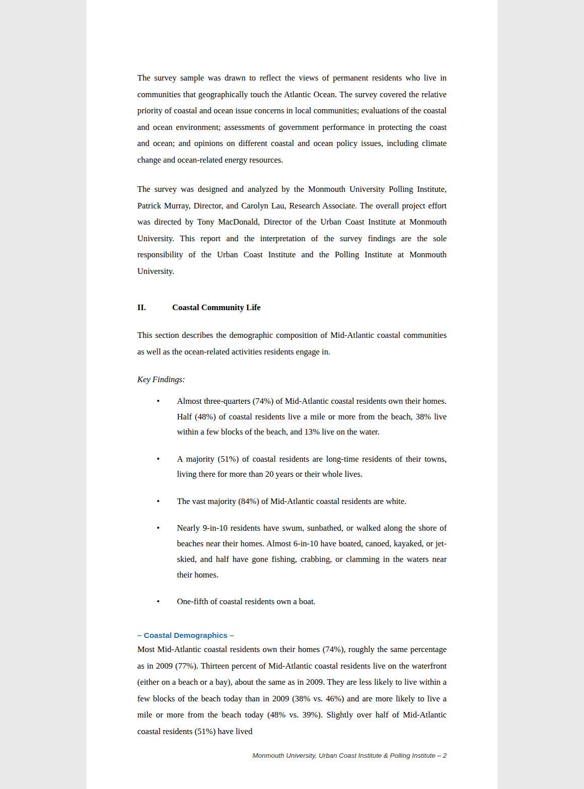The survey sample was drawn to reflect the views of permanent residents who live in communities that geographically touch the Atlantic Ocean. The survey covered the relative priority of coastal and ocean issue concerns in local communities; evaluations of the coastal and ocean environment; assessments of government performance in protecting the coast and ocean; and opinions on different coastal and ocean policy issues, including climate change and ocean-related energy resources.
The survey was designed and analyzed by the Monmouth University Polling Institute, Patrick Murray, Director, and Carolyn Lau, Research Associate. The overall project effort was directed by Tony MacDonald, Director of the Urban Coast Institute at Monmouth University. This report and the interpretation of the survey findings are the sole responsibility of the Urban Coast Institute and the Polling Institute at Monmouth University.
II. Coastal Community Life
This section describes the demographic composition of Mid-Atlantic coastal communities as well as the ocean-related activities residents engage in.
Key Findings:
Almost three-quarters (74%) of Mid-Atlantic coastal residents own their homes. Half (48%) of coastal residents live a mile or more from the beach, 38% live within a few blocks of the beach, and 13% live on the water.
A majority (51%) of coastal residents are long-time residents of their towns, living there for more than 20 years or their whole lives.
The vast majority (84%) of Mid-Atlantic coastal residents are white.
Nearly 9-in-10 residents have swum, sunbathed, or walked along the shore of beaches near their homes. Almost 6-in-10 have boated, canoed, kayaked, or jet-skied, and half have gone fishing, crabbing, or clamming in the waters near their homes.
One-fifth of coastal residents own a boat.
– Coastal Demographics –
Most Mid-Atlantic coastal residents own their homes (74%), roughly the same percentage as in 2009 (77%). Thirteen percent of Mid-Atlantic coastal residents live on the waterfront (either on a beach or a bay), about the same as in 2009. They are less likely to live within a few blocks of the beach today than in 2009 (38% vs. 46%) and are more likely to live a mile or more from the beach today (48% vs. 39%). Slightly over half of Mid-Atlantic coastal residents (51%) have lived
Monmouth University, Urban Coast Institute & Polling Institute – 2